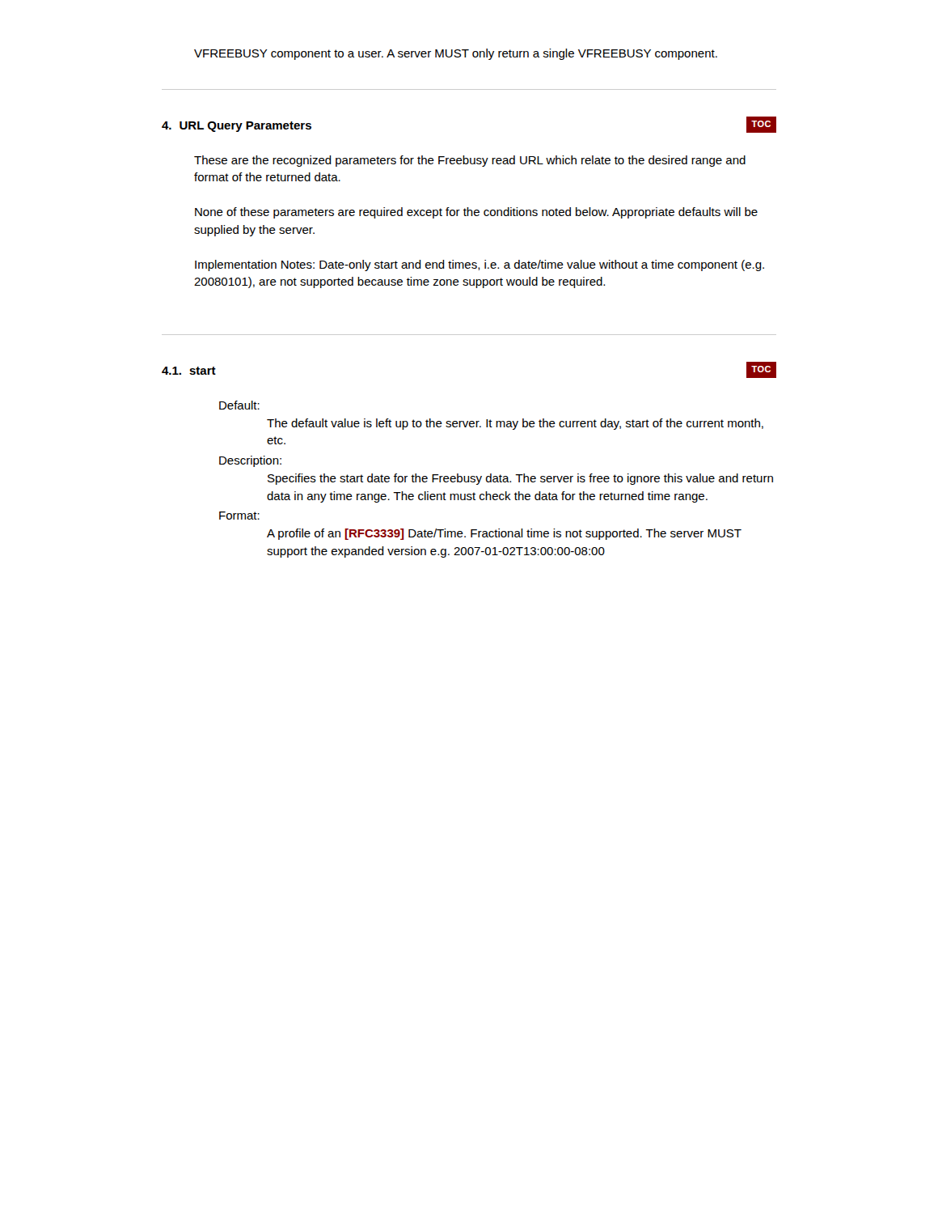VFREEBUSY component to a user. A server MUST only return a single VFREEBUSY component.
TOC
4. URL Query Parameters
These are the recognized parameters for the Freebusy read URL which relate to the desired range and format of the returned data.
None of these parameters are required except for the conditions noted below. Appropriate defaults will be supplied by the server.
Implementation Notes: Date-only start and end times, i.e. a date/time value without a time component (e.g. 20080101), are not supported because time zone support would be required.
TOC
4.1. start
Default:
The default value is left up to the server. It may be the current day, start of the current month, etc.
Description:
Specifies the start date for the Freebusy data. The server is free to ignore this value and return data in any time range. The client must check the data for the returned time range.
Format:
A profile of an [RFC3339] Date/Time. Fractional time is not supported. The server MUST support the expanded version e.g. 2007-01-02T13:00:00-08:00